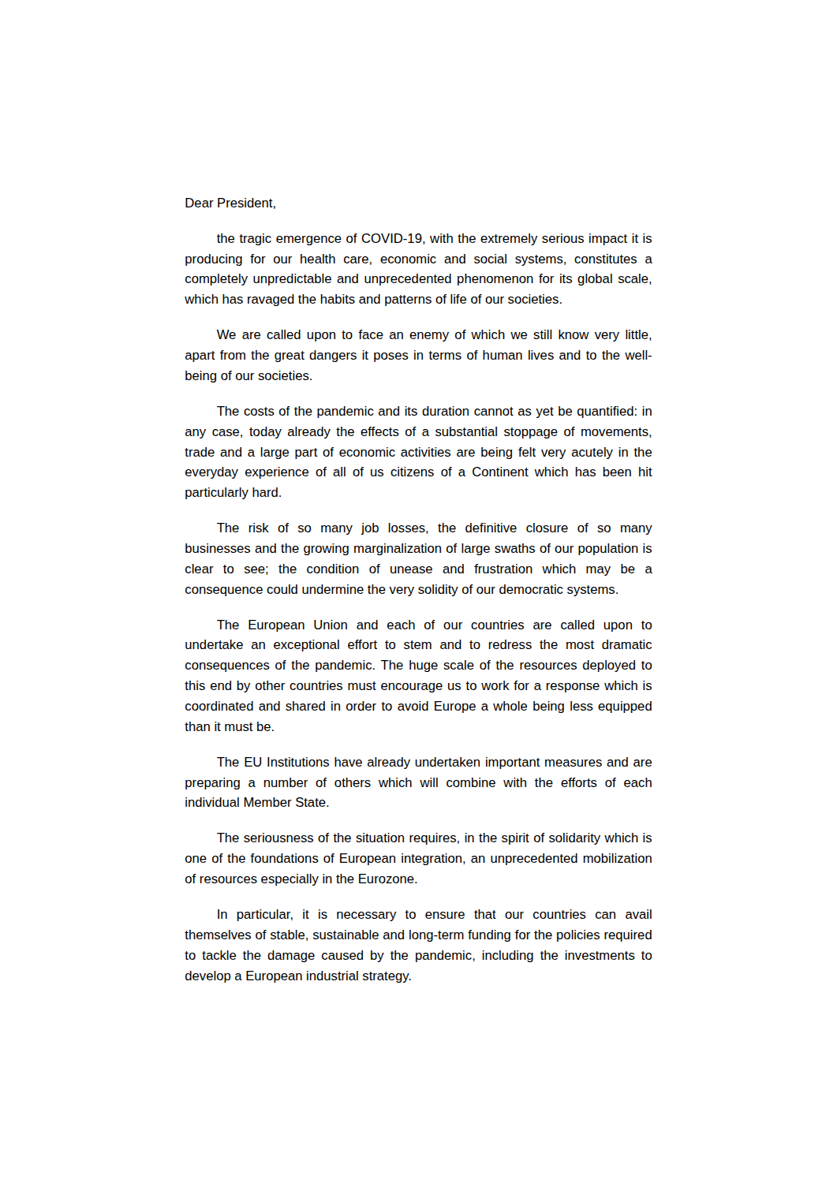Dear President,
the tragic emergence of COVID-19, with the extremely serious impact it is producing for our health care, economic and social systems, constitutes a completely unpredictable and unprecedented phenomenon for its global scale, which has ravaged the habits and patterns of life of our societies.
We are called upon to face an enemy of which we still know very little, apart from the great dangers it poses in terms of human lives and to the well-being of our societies.
The costs of the pandemic and its duration cannot as yet be quantified: in any case, today already the effects of a substantial stoppage of movements, trade and a large part of economic activities are being felt very acutely in the everyday experience of all of us citizens of a Continent which has been hit particularly hard.
The risk of so many job losses, the definitive closure of so many businesses and the growing marginalization of large swaths of our population is clear to see; the condition of unease and frustration which may be a consequence could undermine the very solidity of our democratic systems.
The European Union and each of our countries are called upon to undertake an exceptional effort to stem and to redress the most dramatic consequences of the pandemic. The huge scale of the resources deployed to this end by other countries must encourage us to work for a response which is coordinated and shared in order to avoid Europe a whole being less equipped than it must be.
The EU Institutions have already undertaken important measures and are preparing a number of others which will combine with the efforts of each individual Member State.
The seriousness of the situation requires, in the spirit of solidarity which is one of the foundations of European integration, an unprecedented mobilization of resources especially in the Eurozone.
In particular, it is necessary to ensure that our countries can avail themselves of stable, sustainable and long-term funding for the policies required to tackle the damage caused by the pandemic, including the investments to develop a European industrial strategy.